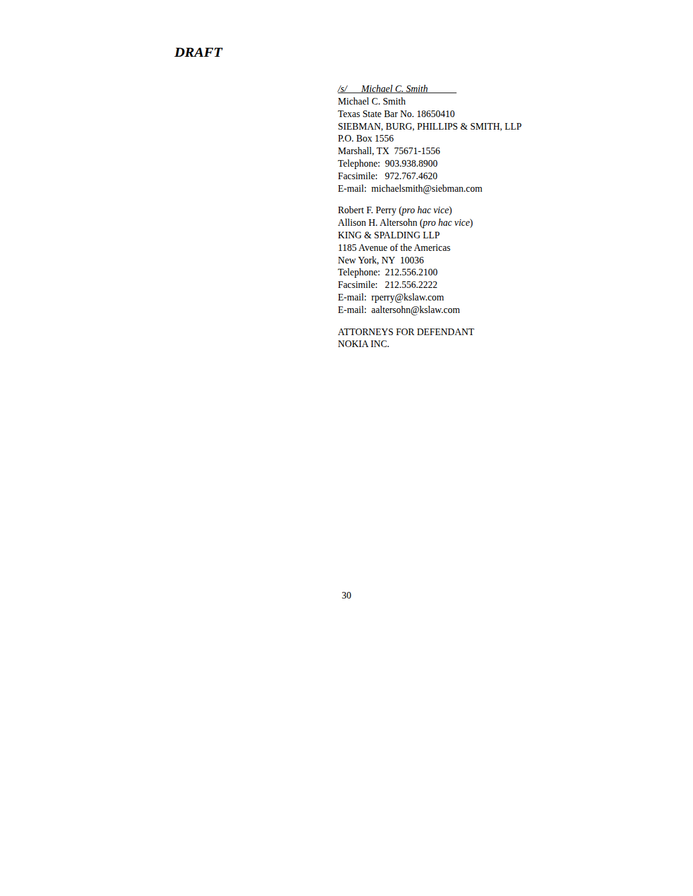DRAFT
/s/ Michael C. Smith
Michael C. Smith
Texas State Bar No. 18650410
SIEBMAN, BURG, PHILLIPS & SMITH, LLP
P.O. Box 1556
Marshall, TX 75671-1556
Telephone: 903.938.8900
Facsimile: 972.767.4620
E-mail: michaelsmith@siebman.com
Robert F. Perry (pro hac vice)
Allison H. Altersohn (pro hac vice)
KING & SPALDING LLP
1185 Avenue of the Americas
New York, NY 10036
Telephone: 212.556.2100
Facsimile: 212.556.2222
E-mail: rperry@kslaw.com
E-mail: aaltersohn@kslaw.com
ATTORNEYS FOR DEFENDANT
NOKIA INC.
30